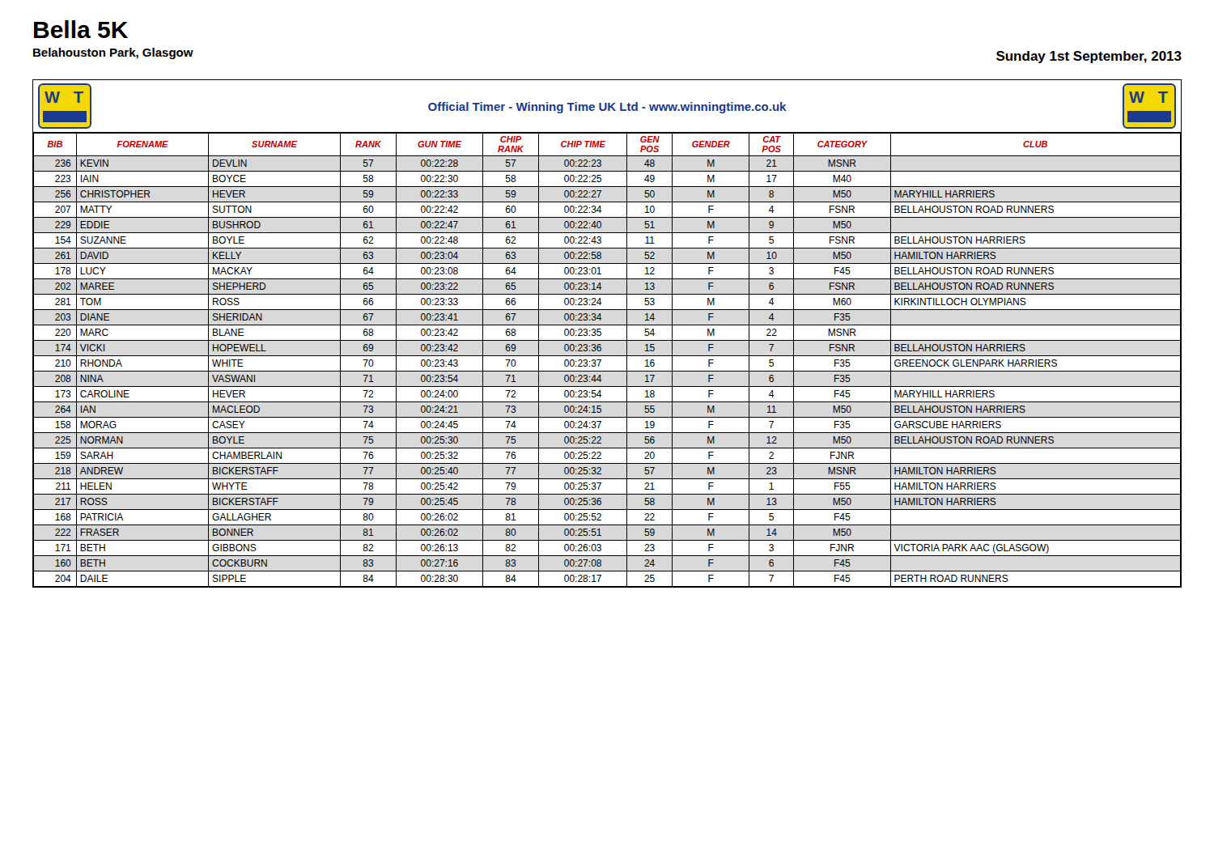Bella 5K
Belahouston Park, Glasgow
Sunday 1st September, 2013
Official Timer - Winning Time UK Ltd - www.winningtime.co.uk
| BIB | FORENAME | SURNAME | RANK | GUN TIME | CHIP RANK | CHIP TIME | GEN POS | GENDER | CAT POS | CATEGORY | CLUB |
| --- | --- | --- | --- | --- | --- | --- | --- | --- | --- | --- | --- |
| 236 | KEVIN | DEVLIN | 57 | 00:22:28 | 57 | 00:22:23 | 48 | M | 21 | MSNR | |
| 223 | IAIN | BOYCE | 58 | 00:22:30 | 58 | 00:22:25 | 49 | M | 17 | M40 | |
| 256 | CHRISTOPHER | HEVER | 59 | 00:22:33 | 59 | 00:22:27 | 50 | M | 8 | M50 | MARYHILL HARRIERS |
| 207 | MATTY | SUTTON | 60 | 00:22:42 | 60 | 00:22:34 | 10 | F | 4 | FSNR | BELLAHOUSTON ROAD RUNNERS |
| 229 | EDDIE | BUSHROD | 61 | 00:22:47 | 61 | 00:22:40 | 51 | M | 9 | M50 | |
| 154 | SUZANNE | BOYLE | 62 | 00:22:48 | 62 | 00:22:43 | 11 | F | 5 | FSNR | BELLAHOUSTON HARRIERS |
| 261 | DAVID | KELLY | 63 | 00:23:04 | 63 | 00:22:58 | 52 | M | 10 | M50 | HAMILTON HARRIERS |
| 178 | LUCY | MACKAY | 64 | 00:23:08 | 64 | 00:23:01 | 12 | F | 3 | F45 | BELLAHOUSTON ROAD RUNNERS |
| 202 | MAREE | SHEPHERD | 65 | 00:23:22 | 65 | 00:23:14 | 13 | F | 6 | FSNR | BELLAHOUSTON ROAD RUNNERS |
| 281 | TOM | ROSS | 66 | 00:23:33 | 66 | 00:23:24 | 53 | M | 4 | M60 | KIRKINTILLOCH OLYMPIANS |
| 203 | DIANE | SHERIDAN | 67 | 00:23:41 | 67 | 00:23:34 | 14 | F | 4 | F35 | |
| 220 | MARC | BLANE | 68 | 00:23:42 | 68 | 00:23:35 | 54 | M | 22 | MSNR | |
| 174 | VICKI | HOPEWELL | 69 | 00:23:42 | 69 | 00:23:36 | 15 | F | 7 | FSNR | BELLAHOUSTON HARRIERS |
| 210 | RHONDA | WHITE | 70 | 00:23:43 | 70 | 00:23:37 | 16 | F | 5 | F35 | GREENOCK GLENPARK HARRIERS |
| 208 | NINA | VASWANI | 71 | 00:23:54 | 71 | 00:23:44 | 17 | F | 6 | F35 | |
| 173 | CAROLINE | HEVER | 72 | 00:24:00 | 72 | 00:23:54 | 18 | F | 4 | F45 | MARYHILL HARRIERS |
| 264 | IAN | MACLEOD | 73 | 00:24:21 | 73 | 00:24:15 | 55 | M | 11 | M50 | BELLAHOUSTON HARRIERS |
| 158 | MORAG | CASEY | 74 | 00:24:45 | 74 | 00:24:37 | 19 | F | 7 | F35 | GARSCUBE HARRIERS |
| 225 | NORMAN | BOYLE | 75 | 00:25:30 | 75 | 00:25:22 | 56 | M | 12 | M50 | BELLAHOUSTON ROAD RUNNERS |
| 159 | SARAH | CHAMBERLAIN | 76 | 00:25:32 | 76 | 00:25:22 | 20 | F | 2 | FJNR | |
| 218 | ANDREW | BICKERSTAFF | 77 | 00:25:40 | 77 | 00:25:32 | 57 | M | 23 | MSNR | HAMILTON HARRIERS |
| 211 | HELEN | WHYTE | 78 | 00:25:42 | 79 | 00:25:37 | 21 | F | 1 | F55 | HAMILTON HARRIERS |
| 217 | ROSS | BICKERSTAFF | 79 | 00:25:45 | 78 | 00:25:36 | 58 | M | 13 | M50 | HAMILTON HARRIERS |
| 168 | PATRICIA | GALLAGHER | 80 | 00:26:02 | 81 | 00:25:52 | 22 | F | 5 | F45 | |
| 222 | FRASER | BONNER | 81 | 00:26:02 | 80 | 00:25:51 | 59 | M | 14 | M50 | |
| 171 | BETH | GIBBONS | 82 | 00:26:13 | 82 | 00:26:03 | 23 | F | 3 | FJNR | VICTORIA PARK AAC (GLASGOW) |
| 160 | BETH | COCKBURN | 83 | 00:27:16 | 83 | 00:27:08 | 24 | F | 6 | F45 | |
| 204 | DAILE | SIPPLE | 84 | 00:28:30 | 84 | 00:28:17 | 25 | F | 7 | F45 | PERTH ROAD RUNNERS |